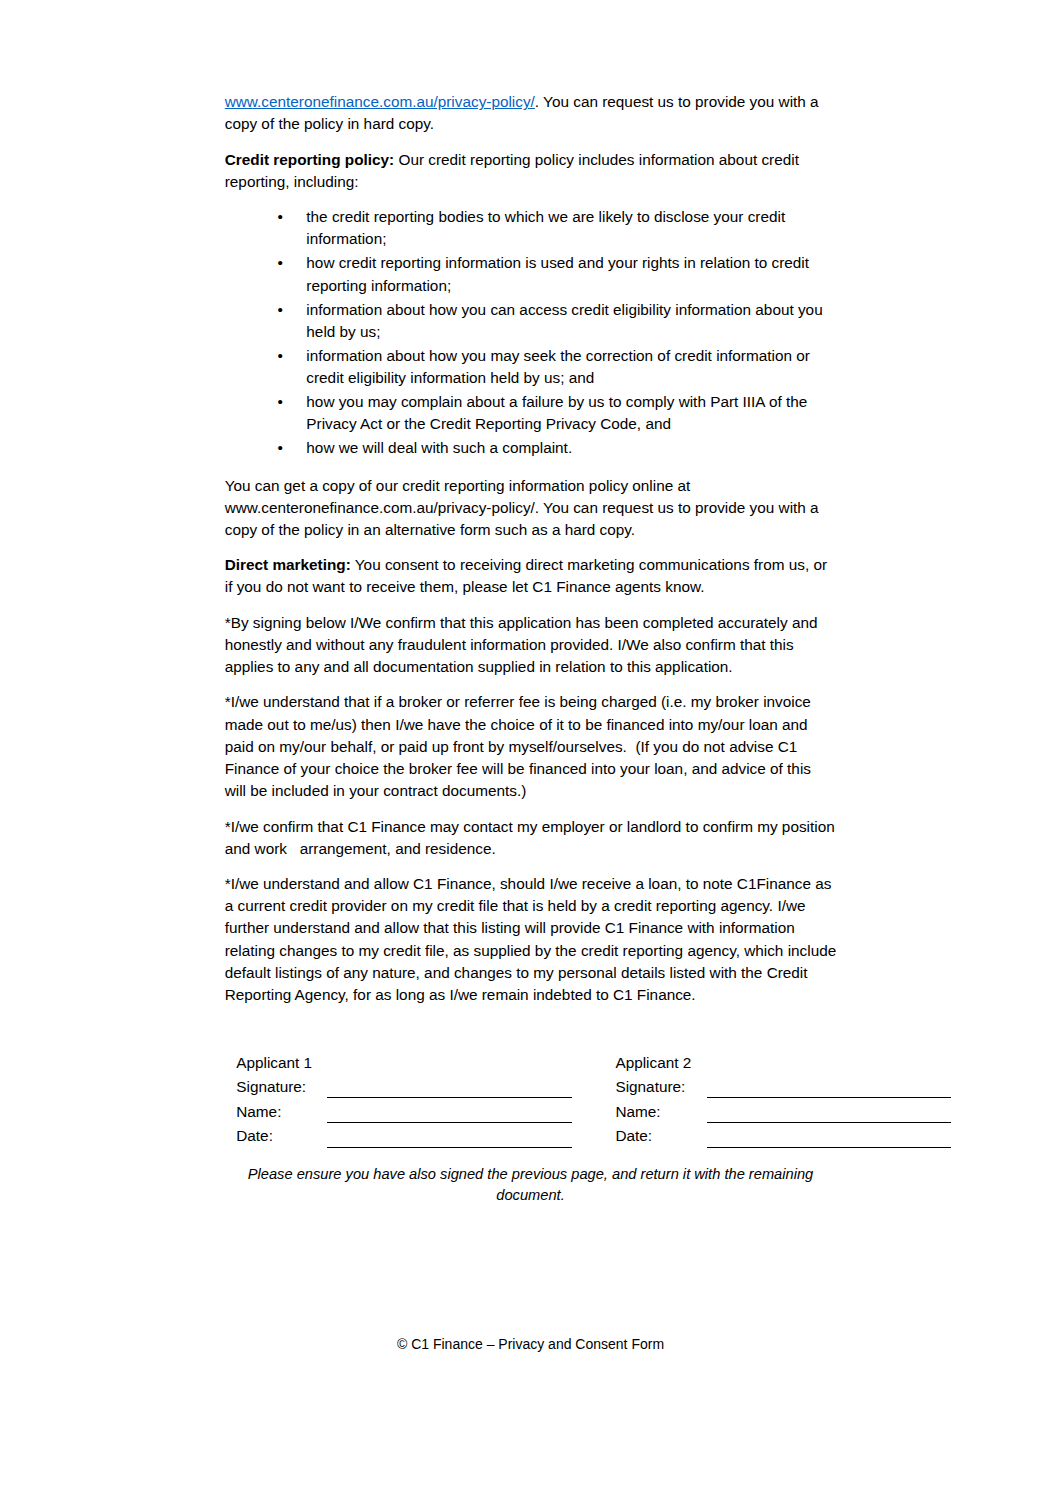www.centeronefinance.com.au/privacy-policy/. You can request us to provide you with a copy of the policy in hard copy.
Credit reporting policy: Our credit reporting policy includes information about credit reporting, including:
the credit reporting bodies to which we are likely to disclose your credit information;
how credit reporting information is used and your rights in relation to credit reporting information;
information about how you can access credit eligibility information about you held by us;
information about how you may seek the correction of credit information or credit eligibility information held by us; and
how you may complain about a failure by us to comply with Part IIIA of the Privacy Act or the Credit Reporting Privacy Code, and
how we will deal with such a complaint.
You can get a copy of our credit reporting information policy online at www.centeronefinance.com.au/privacy-policy/. You can request us to provide you with a copy of the policy in an alternative form such as a hard copy.
Direct marketing: You consent to receiving direct marketing communications from us, or if you do not want to receive them, please let C1 Finance agents know.
*By signing below I/We confirm that this application has been completed accurately and honestly and without any fraudulent information provided. I/We also confirm that this applies to any and all documentation supplied in relation to this application.
*I/we understand that if a broker or referrer fee is being charged (i.e. my broker invoice made out to me/us) then I/we have the choice of it to be financed into my/our loan and paid on my/our behalf, or paid up front by myself/ourselves. (If you do not advise C1 Finance of your choice the broker fee will be financed into your loan, and advice of this will be included in your contract documents.)
*I/we confirm that C1 Finance may contact my employer or landlord to confirm my position and work arrangement, and residence.
*I/we understand and allow C1 Finance, should I/we receive a loan, to note C1Finance as a current credit provider on my credit file that is held by a credit reporting agency. I/we further understand and allow that this listing will provide C1 Finance with information relating changes to my credit file, as supplied by the credit reporting agency, which include default listings of any nature, and changes to my personal details listed with the Credit Reporting Agency, for as long as I/we remain indebted to C1 Finance.
| Applicant 1 | | | Applicant 2 | |
| Signature: | | | Signature: | |
| Name: | | | Name: | |
| Date: | | | Date: | |
Please ensure you have also signed the previous page, and return it with the remaining document.
© C1 Finance – Privacy and Consent Form